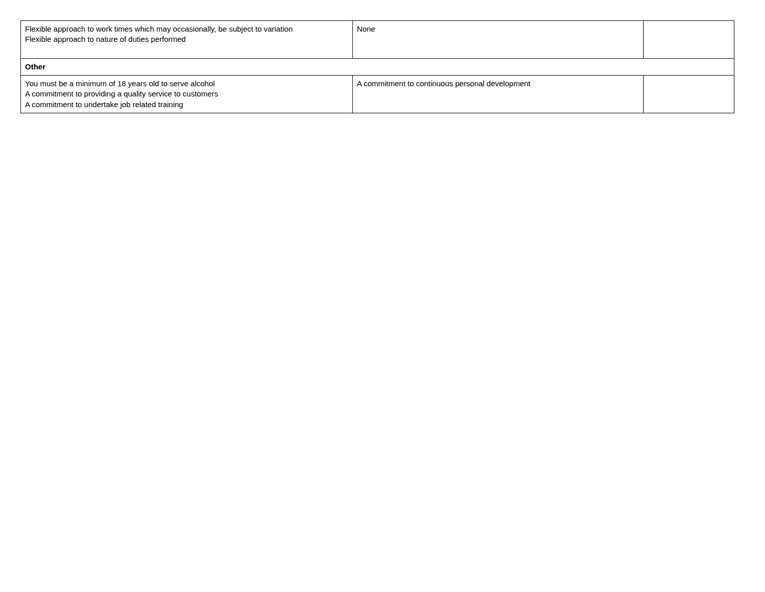| Flexible approach to work times which may occasionally, be subject to variation Flexible approach to nature of duties performed | None | |
| Other |
| You must be a minimum of 18 years old to serve alcohol A commitment to providing a quality service to customers A commitment to undertake job related training | A commitment to continuous personal development | |